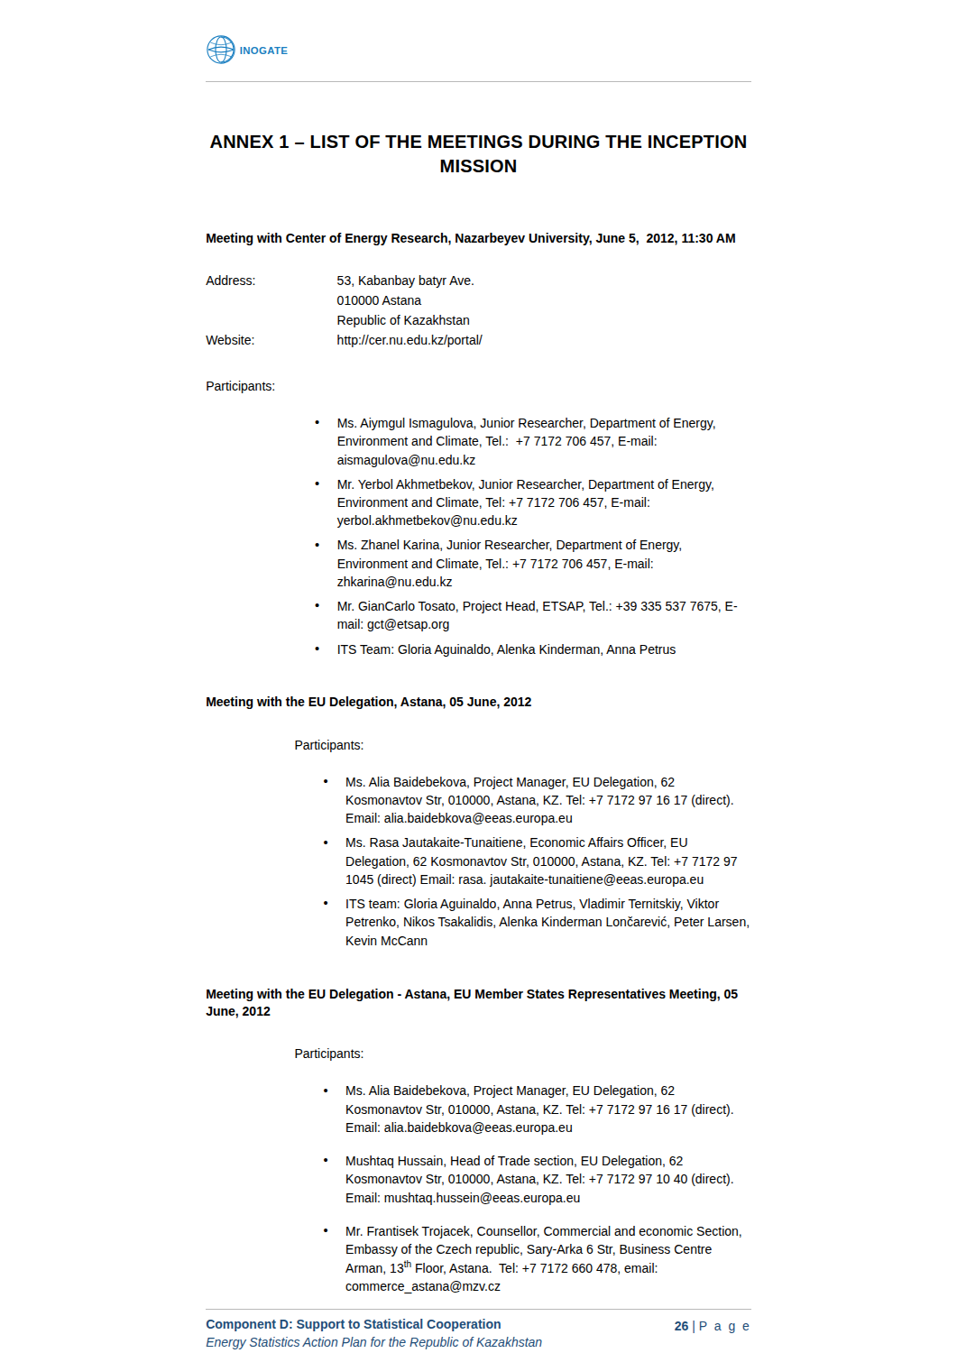INOGATE
ANNEX 1 – LIST OF THE MEETINGS DURING THE INCEPTION
MISSION
Meeting with Center of Energy Research, Nazarbeyev University, June 5, 2012, 11:30 AM
| Address: | 53, Kabanbay batyr Ave. |
| | 010000 Astana |
| | Republic of Kazakhstan |
| Website: | http://cer.nu.edu.kz/portal/ |
Participants:
Ms. Aiymgul Ismagulova, Junior Researcher, Department of Energy, Environment and Climate, Tel.: +7 7172 706 457, E-mail: aismagulova@nu.edu.kz
Mr. Yerbol Akhmetbekov, Junior Researcher, Department of Energy, Environment and Climate, Tel: +7 7172 706 457, E-mail: yerbol.akhmetbekov@nu.edu.kz
Ms. Zhanel Karina, Junior Researcher, Department of Energy, Environment and Climate, Tel.: +7 7172 706 457, E-mail: zhkarina@nu.edu.kz
Mr. GianCarlo Tosato, Project Head, ETSAP, Tel.: +39 335 537 7675, E-mail: gct@etsap.org
ITS Team: Gloria Aguinaldo, Alenka Kinderman, Anna Petrus
Meeting with the EU Delegation, Astana, 05 June, 2012
Participants:
Ms. Alia Baidebekova, Project Manager, EU Delegation, 62 Kosmonavtov Str, 010000, Astana, KZ. Tel: +7 7172 97 16 17 (direct). Email: alia.baidebkova@eeas.europa.eu
Ms. Rasa Jautakaite-Tunaitiene, Economic Affairs Officer, EU Delegation, 62 Kosmonavtov Str, 010000, Astana, KZ. Tel: +7 7172 97 1045 (direct) Email: rasa. jautakaite-tunaitiene@eeas.europa.eu
ITS team: Gloria Aguinaldo, Anna Petrus, Vladimir Ternitskiy, Viktor Petrenko, Nikos Tsakalidis, Alenka Kinderman Lončarević, Peter Larsen, Kevin McCann
Meeting with the EU Delegation - Astana, EU Member States Representatives Meeting, 05 June, 2012
Participants:
Ms. Alia Baidebekova, Project Manager, EU Delegation, 62 Kosmonavtov Str, 010000, Astana, KZ. Tel: +7 7172 97 16 17 (direct). Email: alia.baidebkova@eeas.europa.eu
Mushtaq Hussain, Head of Trade section, EU Delegation, 62 Kosmonavtov Str, 010000, Astana, KZ. Tel: +7 7172 97 10 40 (direct). Email: mushtaq.hussein@eeas.europa.eu
Mr. Frantisek Trojacek, Counsellor, Commercial and economic Section, Embassy of the Czech republic, Sary-Arka 6 Str, Business Centre Arman, 13th Floor, Astana. Tel: +7 7172 660 478, email: commerce_astana@mzv.cz
Component D: Support to Statistical Cooperation
Energy Statistics Action Plan for the Republic of Kazakhstan
26 | P a g e